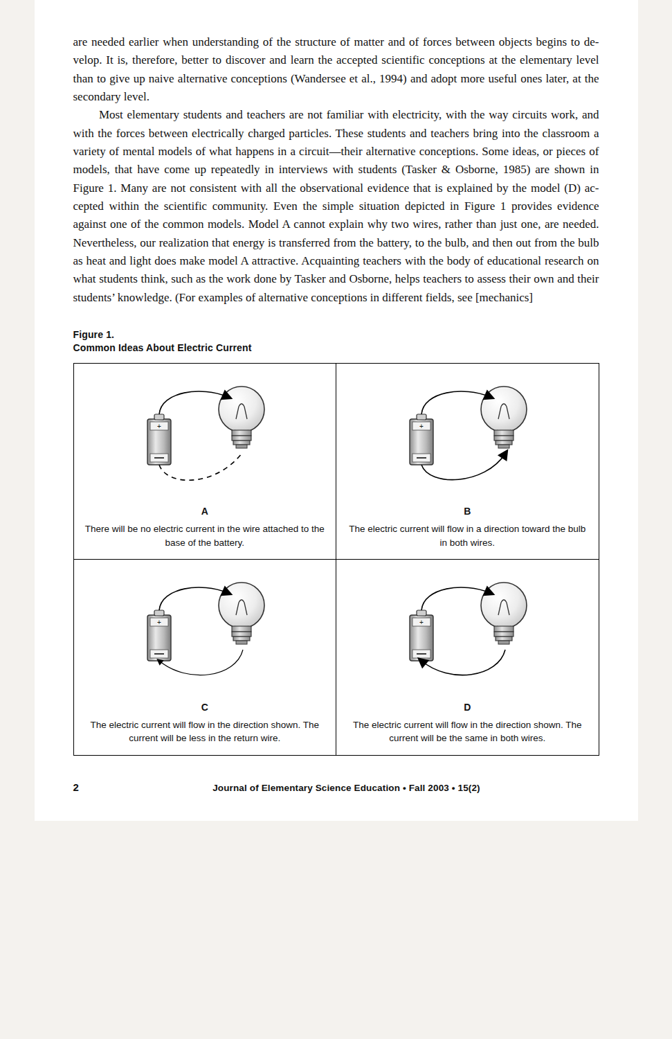are needed earlier when understanding of the structure of matter and of forces between objects begins to develop. It is, therefore, better to discover and learn the accepted scientific conceptions at the elementary level than to give up naive alternative conceptions (Wandersee et al., 1994) and adopt more useful ones later, at the secondary level.
Most elementary students and teachers are not familiar with electricity, with the way circuits work, and with the forces between electrically charged particles. These students and teachers bring into the classroom a variety of mental models of what happens in a circuit—their alternative conceptions. Some ideas, or pieces of models, that have come up repeatedly in interviews with students (Tasker & Osborne, 1985) are shown in Figure 1. Many are not consistent with all the observational evidence that is explained by the model (D) accepted within the scientific community. Even the simple situation depicted in Figure 1 provides evidence against one of the common models. Model A cannot explain why two wires, rather than just one, are needed. Nevertheless, our realization that energy is transferred from the battery, to the bulb, and then out from the bulb as heat and light does make model A attractive. Acquainting teachers with the body of educational research on what students think, such as the work done by Tasker and Osborne, helps teachers to assess their own and their students’ knowledge. (For examples of alternative conceptions in different fields, see [mechanics]
Figure 1.
Common Ideas About Electric Current
| + A There will be no electric current in the wire attached to the base of the battery. | + B The electric current will flow in a direction toward the bulb in both wires. |
| + C The electric current will flow in the direction shown. The current will be less in the return wire. | + D The electric current will flow in the direction shown. The current will be the same in both wires. |
2 Journal of Elementary Science Education • Fall 2003 • 15(2)